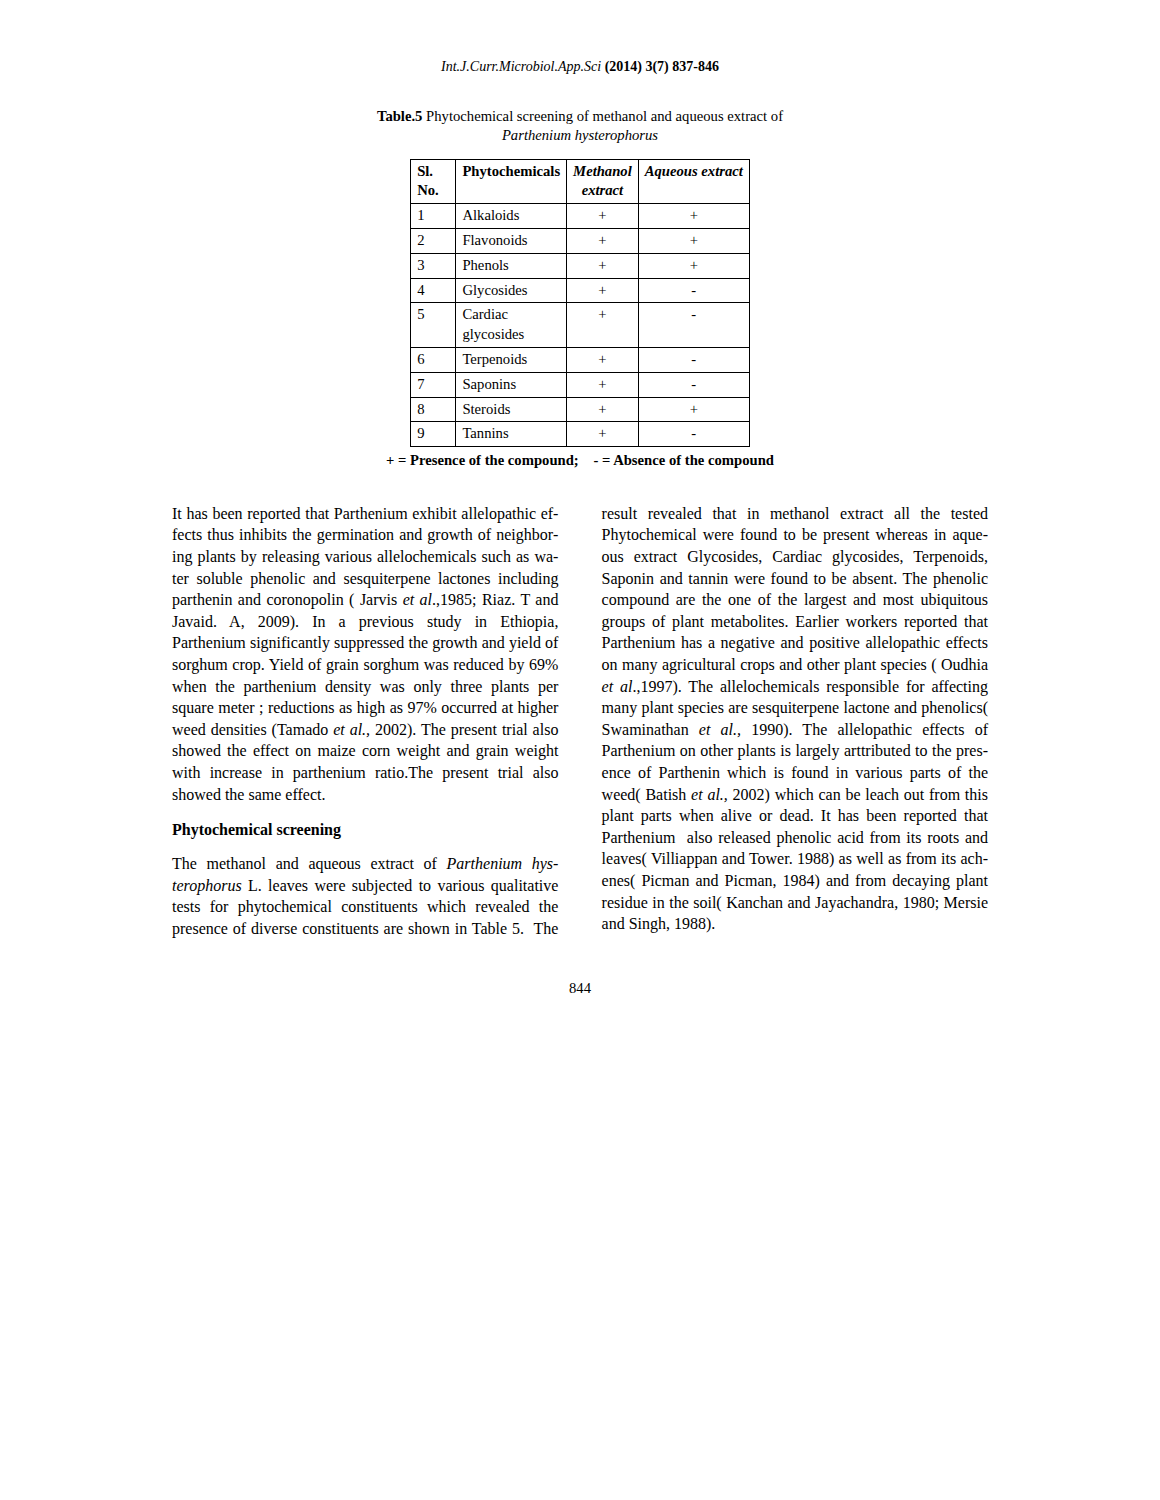Int.J.Curr.Microbiol.App.Sci (2014) 3(7) 837-846
Table.5 Phytochemical screening of methanol and aqueous extract of
Parthenium hysterophorus
| Sl. No. | Phytochemicals | Methanol extract | Aqueous extract |
| --- | --- | --- | --- |
| 1 | Alkaloids | + | + |
| 2 | Flavonoids | + | + |
| 3 | Phenols | + | + |
| 4 | Glycosides | + | - |
| 5 | Cardiac glycosides | + | - |
| 6 | Terpenoids | + | - |
| 7 | Saponins | + | - |
| 8 | Steroids | + | + |
| 9 | Tannins | + | - |
+ = Presence of the compound; - = Absence of the compound
It has been reported that Parthenium exhibit allelopathic effects thus inhibits the germination and growth of neighboring plants by releasing various allelochemicals such as water soluble phenolic and sesquiterpene lactones including parthenin and coronopolin ( Jarvis et al.,1985; Riaz. T and Javaid. A, 2009). In a previous study in Ethiopia, Parthenium significantly suppressed the growth and yield of sorghum crop. Yield of grain sorghum was reduced by 69% when the parthenium density was only three plants per square meter ; reductions as high as 97% occurred at higher weed densities (Tamado et al., 2002). The present trial also showed the effect on maize corn weight and grain weight with increase in parthenium ratio.The present trial also showed the same effect.
Phytochemical screening
The methanol and aqueous extract of Parthenium hysterophorus L. leaves were subjected to various qualitative tests for phytochemical constituents which revealed the presence of diverse constituents are shown in Table 5. The result revealed that in methanol extract all the tested Phytochemical were found to be present whereas in aqueous extract Glycosides, Cardiac glycosides, Terpenoids, Saponin and tannin were found to be absent. The phenolic compound are the one of the largest and most ubiquitous groups of plant metabolites. Earlier workers reported that Parthenium has a negative and positive allelopathic effects on many agricultural crops and other plant species ( Oudhia et al.,1997). The allelochemicals responsible for affecting many plant species are sesquiterpene lactone and phenolics( Swaminathan et al., 1990). The allelopathic effects of Parthenium on other plants is largely arttributed to the presence of Parthenin which is found in various parts of the weed( Batish et al., 2002) which can be leach out from this plant parts when alive or dead. It has been reported that Parthenium also released phenolic acid from its roots and leaves( Villiappan and Tower. 1988) as well as from its achenes( Picman and Picman, 1984) and from decaying plant residue in the soil( Kanchan and Jayachandra, 1980; Mersie and Singh, 1988).
844